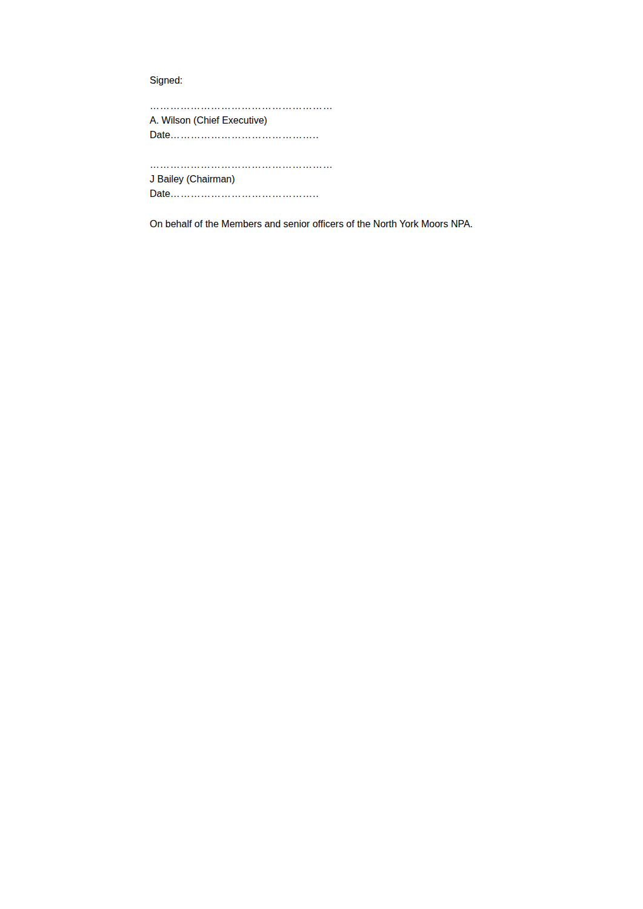Signed:
………………………………………………
A. Wilson (Chief Executive)
Date……………………………………..
………………………………………………
J Bailey (Chairman)
Date……………………………………..
On behalf of the Members and senior officers of the North York Moors NPA.